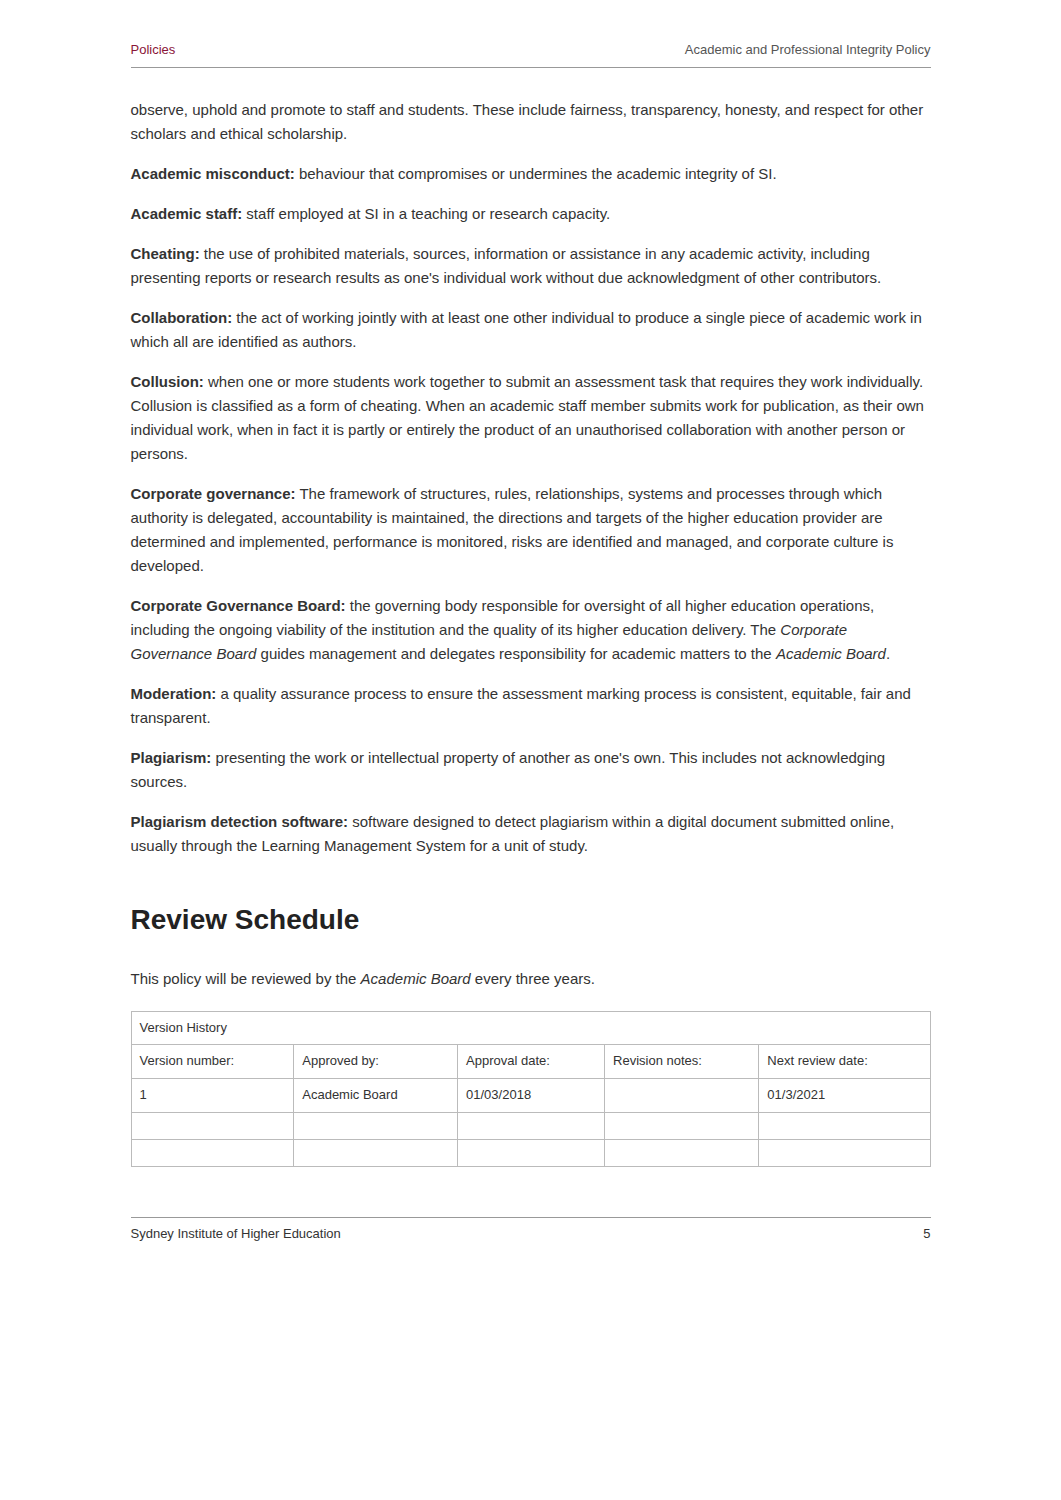Policies Academic and Professional Integrity Policy
observe, uphold and promote to staff and students. These include fairness, transparency, honesty, and respect for other scholars and ethical scholarship.
Academic misconduct: behaviour that compromises or undermines the academic integrity of SI.
Academic staff: staff employed at SI in a teaching or research capacity.
Cheating: the use of prohibited materials, sources, information or assistance in any academic activity, including presenting reports or research results as one's individual work without due acknowledgment of other contributors.
Collaboration: the act of working jointly with at least one other individual to produce a single piece of academic work in which all are identified as authors.
Collusion: when one or more students work together to submit an assessment task that requires they work individually. Collusion is classified as a form of cheating. When an academic staff member submits work for publication, as their own individual work, when in fact it is partly or entirely the product of an unauthorised collaboration with another person or persons.
Corporate governance: The framework of structures, rules, relationships, systems and processes through which authority is delegated, accountability is maintained, the directions and targets of the higher education provider are determined and implemented, performance is monitored, risks are identified and managed, and corporate culture is developed.
Corporate Governance Board: the governing body responsible for oversight of all higher education operations, including the ongoing viability of the institution and the quality of its higher education delivery. The Corporate Governance Board guides management and delegates responsibility for academic matters to the Academic Board.
Moderation: a quality assurance process to ensure the assessment marking process is consistent, equitable, fair and transparent.
Plagiarism: presenting the work or intellectual property of another as one's own. This includes not acknowledging sources.
Plagiarism detection software: software designed to detect plagiarism within a digital document submitted online, usually through the Learning Management System for a unit of study.
Review Schedule
This policy will be reviewed by the Academic Board every three years.
Version History
| Version number: | Approved by: | Approval date: | Revision notes: | Next review date: |
| --- | --- | --- | --- | --- |
| 1 | Academic Board | 01/03/2018 | | 01/3/2021 |
Sydney Institute of Higher Education 5